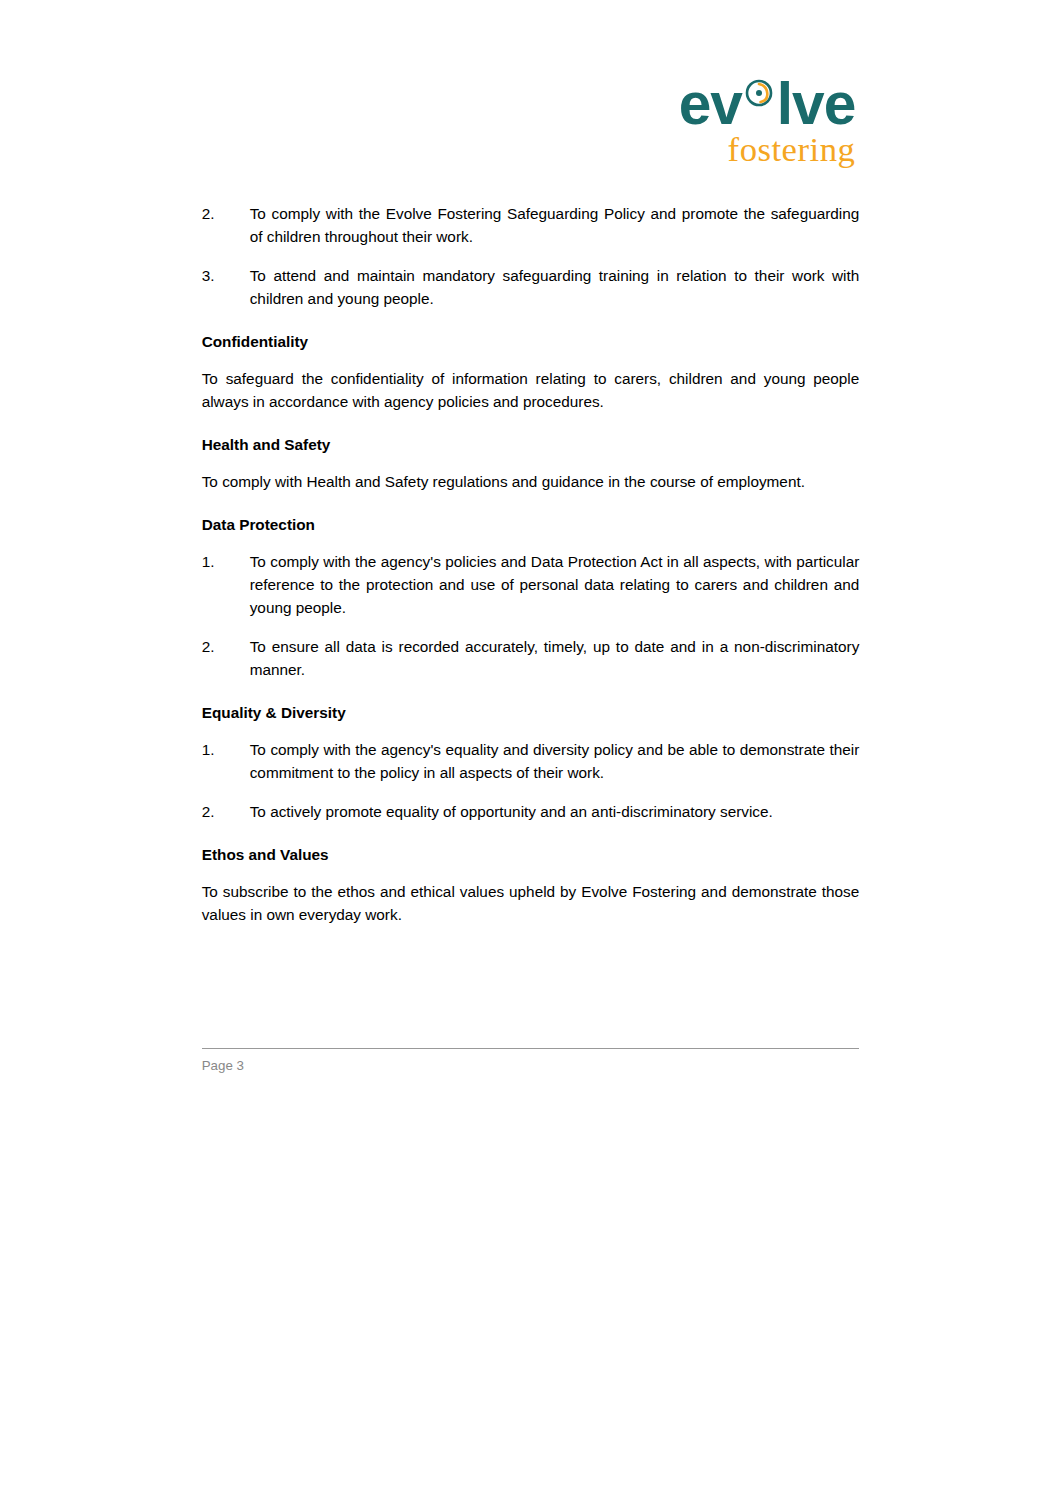ev o lve
fostering
2.
To comply with the Evolve Fostering Safeguarding Policy and promote the safeguarding of children throughout their work.
3.
To attend and maintain mandatory safeguarding training in relation to their work with children and young people.
Confidentiality
To safeguard the confidentiality of information relating to carers, children and young people always in accordance with agency policies and procedures.
Health and Safety
To comply with Health and Safety regulations and guidance in the course of employment.
Data Protection
1.
To comply with the agency's policies and Data Protection Act in all aspects, with particular reference to the protection and use of personal data relating to carers and children and young people.
2.
To ensure all data is recorded accurately, timely, up to date and in a non-discriminatory manner.
Equality & Diversity
1.
To comply with the agency's equality and diversity policy and be able to demonstrate their commitment to the policy in all aspects of their work.
2.
To actively promote equality of opportunity and an anti-discriminatory service.
Ethos and Values
To subscribe to the ethos and ethical values upheld by Evolve Fostering and demonstrate those values in own everyday work.
Page 3